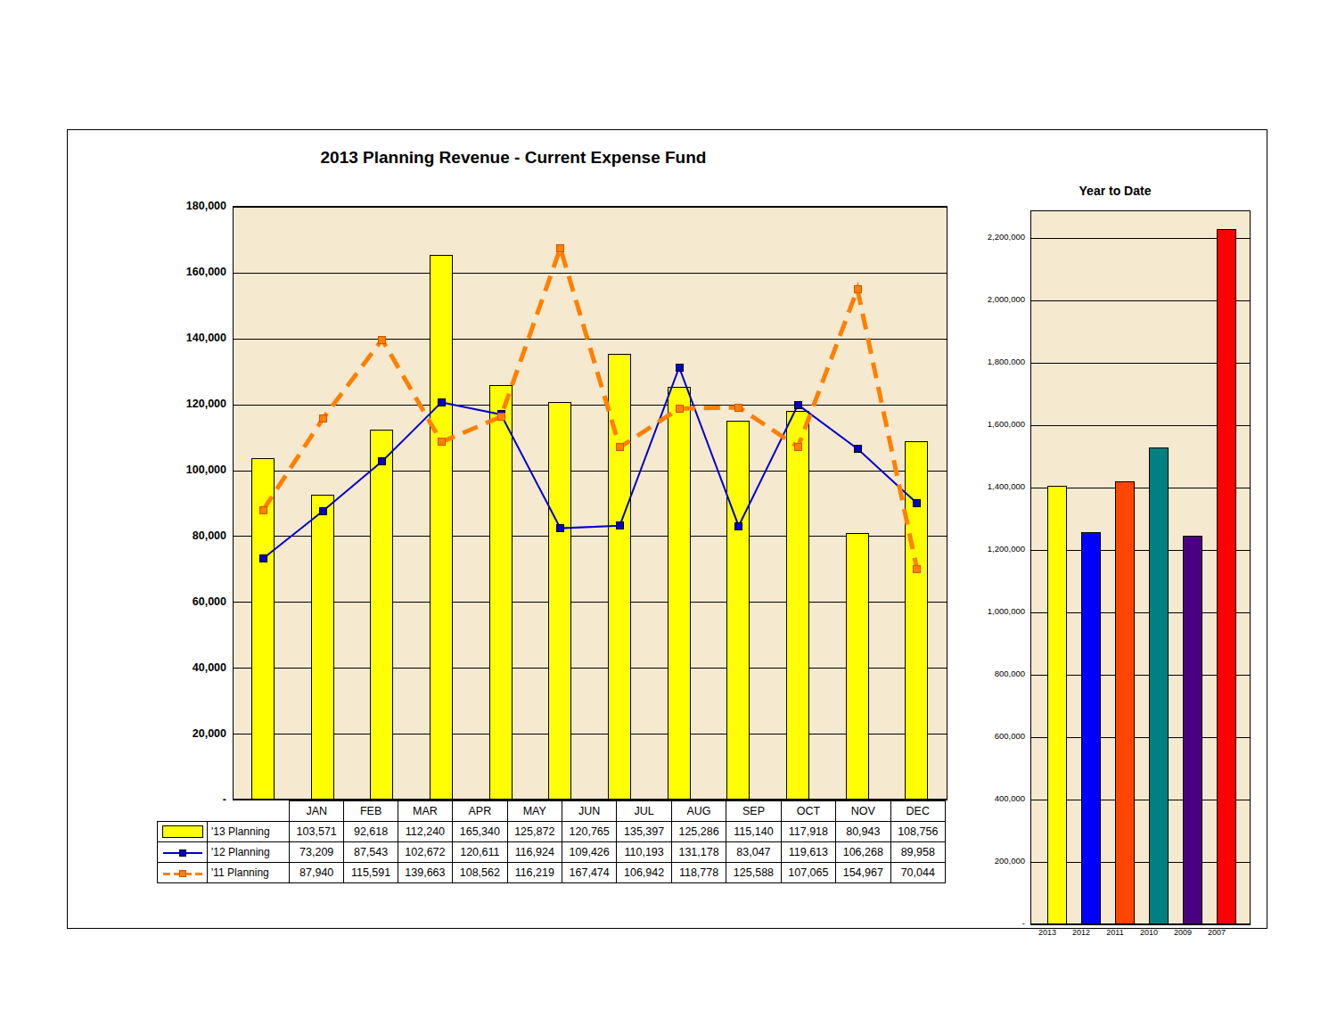2013 Planning Revenue - Current Expense Fund
180,000
160,000
140,000
120,000
100,000
80,000
60,000
40,000
20,000
-
| | | JAN | FEB | MAR | APR | MAY | JUN | JUL | AUG | SEP | OCT | NOV | DEC |
| | '13 Planning | 103,571 | 92,618 | 112,240 | 165,340 | 125,872 | 120,765 | 135,397 | 125,286 | 115,140 | 117,918 | 80,943 | 108,756 |
| | '12 Planning | 73,209 | 87,543 | 102,672 | 120,611 | 116,924 | 109,426 | 110,193 | 131,178 | 83,047 | 119,613 | 106,268 | 89,958 |
| | '11 Planning | 87,940 | 115,591 | 139,663 | 108,562 | 116,219 | 167,474 | 106,942 | 118,778 | 125,588 | 107,065 | 154,967 | 70,044 |
Year to Date
2,200,000
2,000,000
1,800,000
1,600,000
1,400,000
1,200,000
1,000,000
800,000
600,000
400,000
200,000
-
2013
2012
2011
2010
2009
2007